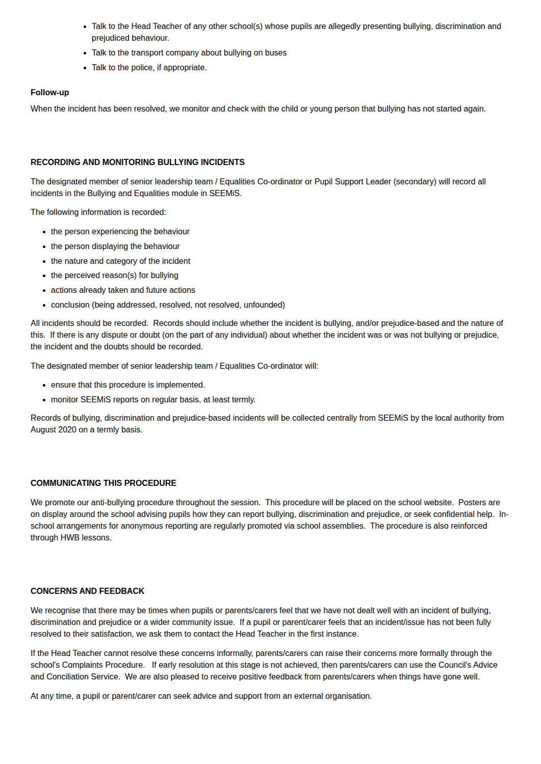Talk to the Head Teacher of any other school(s) whose pupils are allegedly presenting bullying, discrimination and prejudiced behaviour.
Talk to the transport company about bullying on buses
Talk to the police, if appropriate.
Follow-up
When the incident has been resolved, we monitor and check with the child or young person that bullying has not started again.
RECORDING AND MONITORING BULLYING INCIDENTS
The designated member of senior leadership team / Equalities Co-ordinator or Pupil Support Leader (secondary) will record all incidents in the Bullying and Equalities module in SEEMiS.
The following information is recorded:
the person experiencing the behaviour
the person displaying the behaviour
the nature and category of the incident
the perceived reason(s) for bullying
actions already taken and future actions
conclusion (being addressed, resolved, not resolved, unfounded)
All incidents should be recorded. Records should include whether the incident is bullying, and/or prejudice-based and the nature of this. If there is any dispute or doubt (on the part of any individual) about whether the incident was or was not bullying or prejudice, the incident and the doubts should be recorded.
The designated member of senior leadership team / Equalities Co-ordinator will:
ensure that this procedure is implemented.
monitor SEEMiS reports on regular basis, at least termly.
Records of bullying, discrimination and prejudice-based incidents will be collected centrally from SEEMiS by the local authority from August 2020 on a termly basis.
COMMUNICATING THIS PROCEDURE
We promote our anti-bullying procedure throughout the session. This procedure will be placed on the school website. Posters are on display around the school advising pupils how they can report bullying, discrimination and prejudice, or seek confidential help. In-school arrangements for anonymous reporting are regularly promoted via school assemblies. The procedure is also reinforced through HWB lessons.
CONCERNS AND FEEDBACK
We recognise that there may be times when pupils or parents/carers feel that we have not dealt well with an incident of bullying, discrimination and prejudice or a wider community issue. If a pupil or parent/carer feels that an incident/issue has not been fully resolved to their satisfaction, we ask them to contact the Head Teacher in the first instance.
If the Head Teacher cannot resolve these concerns informally, parents/carers can raise their concerns more formally through the school's Complaints Procedure. If early resolution at this stage is not achieved, then parents/carers can use the Council's Advice and Conciliation Service. We are also pleased to receive positive feedback from parents/carers when things have gone well.
At any time, a pupil or parent/carer can seek advice and support from an external organisation.